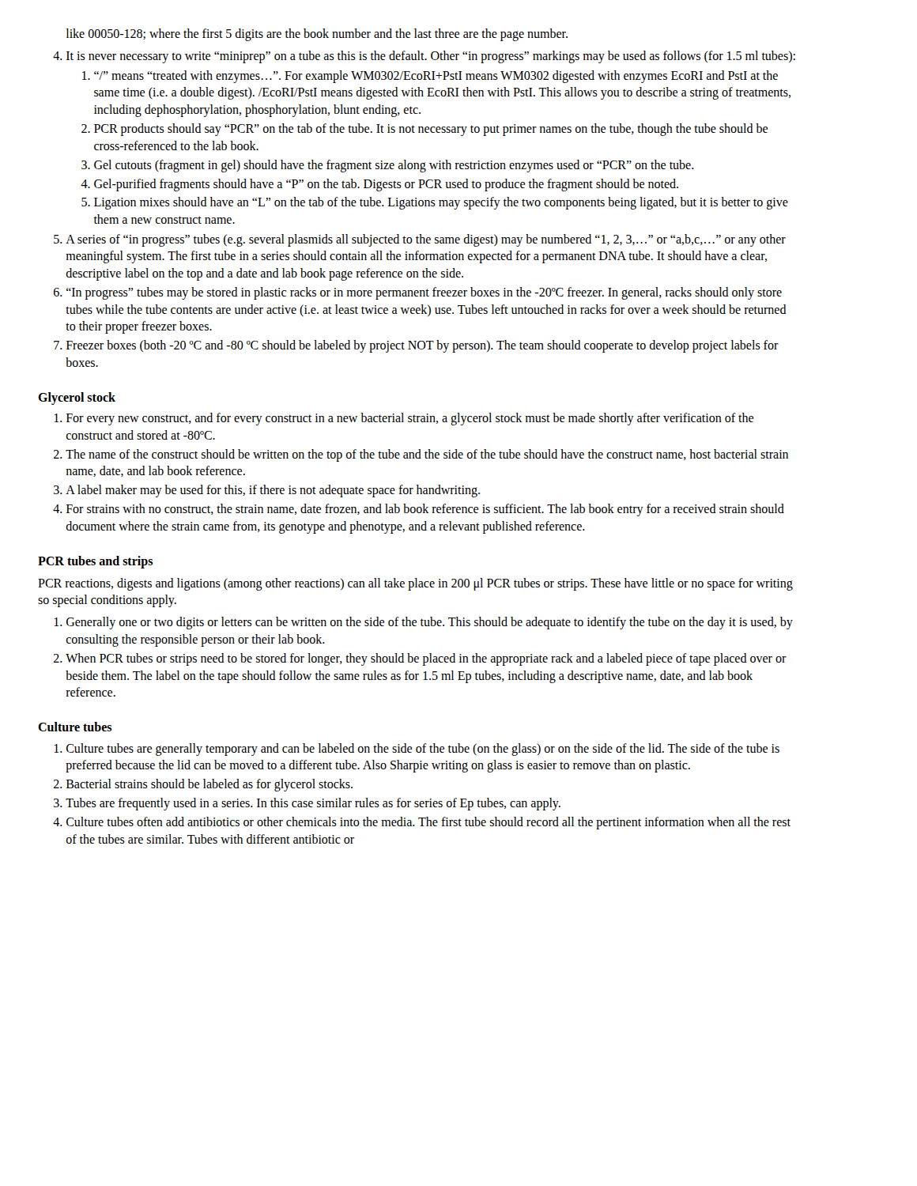like 00050-128; where the first 5 digits are the book number and the last three are the page number.
It is never necessary to write “miniprep” on a tube as this is the default. Other “in progress” markings may be used as follows (for 1.5 ml tubes):
“/” means “treated with enzymes…”. For example WM0302/EcoRI+PstI means WM0302 digested with enzymes EcoRI and PstI at the same time (i.e. a double digest). /EcoRI/PstI means digested with EcoRI then with PstI. This allows you to describe a string of treatments, including dephosphorylation, phosphorylation, blunt ending, etc.
PCR products should say “PCR” on the tab of the tube. It is not necessary to put primer names on the tube, though the tube should be cross-referenced to the lab book.
Gel cutouts (fragment in gel) should have the fragment size along with restriction enzymes used or “PCR” on the tube.
Gel-purified fragments should have a “P” on the tab. Digests or PCR used to produce the fragment should be noted.
Ligation mixes should have an “L” on the tab of the tube. Ligations may specify the two components being ligated, but it is better to give them a new construct name.
A series of “in progress” tubes (e.g. several plasmids all subjected to the same digest) may be numbered “1, 2, 3,…” or “a,b,c,…” or any other meaningful system. The first tube in a series should contain all the information expected for a permanent DNA tube. It should have a clear, descriptive label on the top and a date and lab book page reference on the side.
“In progress” tubes may be stored in plastic racks or in more permanent freezer boxes in the -20ºC freezer. In general, racks should only store tubes while the tube contents are under active (i.e. at least twice a week) use. Tubes left untouched in racks for over a week should be returned to their proper freezer boxes.
Freezer boxes (both -20 ºC and -80 ºC should be labeled by project NOT by person). The team should cooperate to develop project labels for boxes.
Glycerol stock
For every new construct, and for every construct in a new bacterial strain, a glycerol stock must be made shortly after verification of the construct and stored at -80ºC.
The name of the construct should be written on the top of the tube and the side of the tube should have the construct name, host bacterial strain name, date, and lab book reference.
A label maker may be used for this, if there is not adequate space for handwriting.
For strains with no construct, the strain name, date frozen, and lab book reference is sufficient. The lab book entry for a received strain should document where the strain came from, its genotype and phenotype, and a relevant published reference.
PCR tubes and strips
PCR reactions, digests and ligations (among other reactions) can all take place in 200 μl PCR tubes or strips. These have little or no space for writing so special conditions apply.
Generally one or two digits or letters can be written on the side of the tube. This should be adequate to identify the tube on the day it is used, by consulting the responsible person or their lab book.
When PCR tubes or strips need to be stored for longer, they should be placed in the appropriate rack and a labeled piece of tape placed over or beside them. The label on the tape should follow the same rules as for 1.5 ml Ep tubes, including a descriptive name, date, and lab book reference.
Culture tubes
Culture tubes are generally temporary and can be labeled on the side of the tube (on the glass) or on the side of the lid. The side of the tube is preferred because the lid can be moved to a different tube. Also Sharpie writing on glass is easier to remove than on plastic.
Bacterial strains should be labeled as for glycerol stocks.
Tubes are frequently used in a series. In this case similar rules as for series of Ep tubes, can apply.
Culture tubes often add antibiotics or other chemicals into the media. The first tube should record all the pertinent information when all the rest of the tubes are similar. Tubes with different antibiotic or